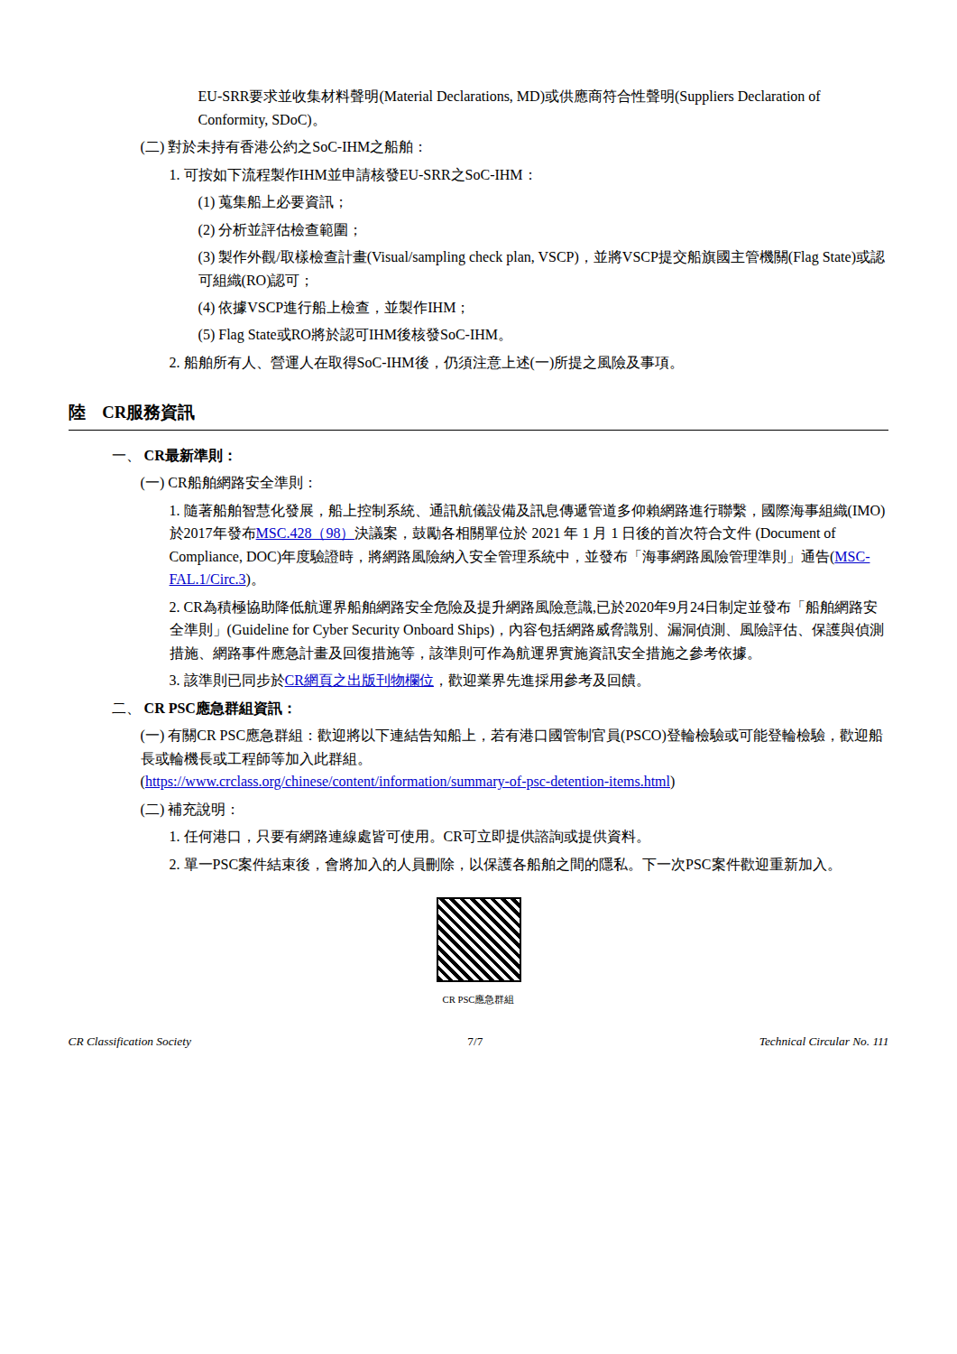EU-SRR要求並收集材料聲明(Material Declarations, MD)或供應商符合性聲明(Suppliers Declaration of Conformity, SDoC)。
(二) 對於未持有香港公約之SoC-IHM之船舶：
1. 可按如下流程製作IHM並申請核發EU-SRR之SoC-IHM：
(1) 蒐集船上必要資訊；
(2) 分析並評估檢查範圍；
(3) 製作外觀/取樣檢查計畫(Visual/sampling check plan, VSCP)，並將VSCP提交船旗國主管機關(Flag State)或認可組織(RO)認可；
(4) 依據VSCP進行船上檢查，並製作IHM；
(5) Flag State或RO將於認可IHM後核發SoC-IHM。
2. 船舶所有人、營運人在取得SoC-IHM後，仍須注意上述(一)所提之風險及事項。
陸CR服務資訊
一、 CR最新準則：
(一) CR船舶網路安全準則：
1. 隨著船舶智慧化發展，船上控制系統、通訊航儀設備及訊息傳遞管道多仰賴網路進行聯繫，國際海事組織(IMO)於2017年發布MSC.428（98）決議案，鼓勵各相關單位於 2021 年 1 月 1 日後的首次符合文件 (Document of Compliance, DOC)年度驗證時，將網路風險納入安全管理系統中，並發布「海事網路風險管理準則」通告(MSC-FAL.1/Circ.3)。
2. CR為積極協助降低航運界船舶網路安全危險及提升網路風險意識,已於2020年9月24日制定並發布「船舶網路安全準則」(Guideline for Cyber Security Onboard Ships)，內容包括網路威脅識別、漏洞偵測、風險評估、保護與偵測措施、網路事件應急計畫及回復措施等，該準則可作為航運界實施資訊安全措施之參考依據。
3. 該準則已同步於CR網頁之出版刊物欄位，歡迎業界先進採用參考及回饋。
二、 CR PSC應急群組資訊：
(一) 有關CR PSC應急群組：歡迎將以下連結告知船上，若有港口國管制官員(PSCO)登輪檢驗或可能登輪檢驗，歡迎船長或輪機長或工程師等加入此群組。
(https://www.crclass.org/chinese/content/information/summary-of-psc-detention-items.html)
(二) 補充說明：
1. 任何港口，只要有網路連線處皆可使用。CR可立即提供諮詢或提供資料。
2. 單一PSC案件結束後，會將加入的人員刪除，以保護各船舶之間的隱私。下一次PSC案件歡迎重新加入。
CR PSC應急群組
CR Classification Society 7/7 Technical Circular No. 111